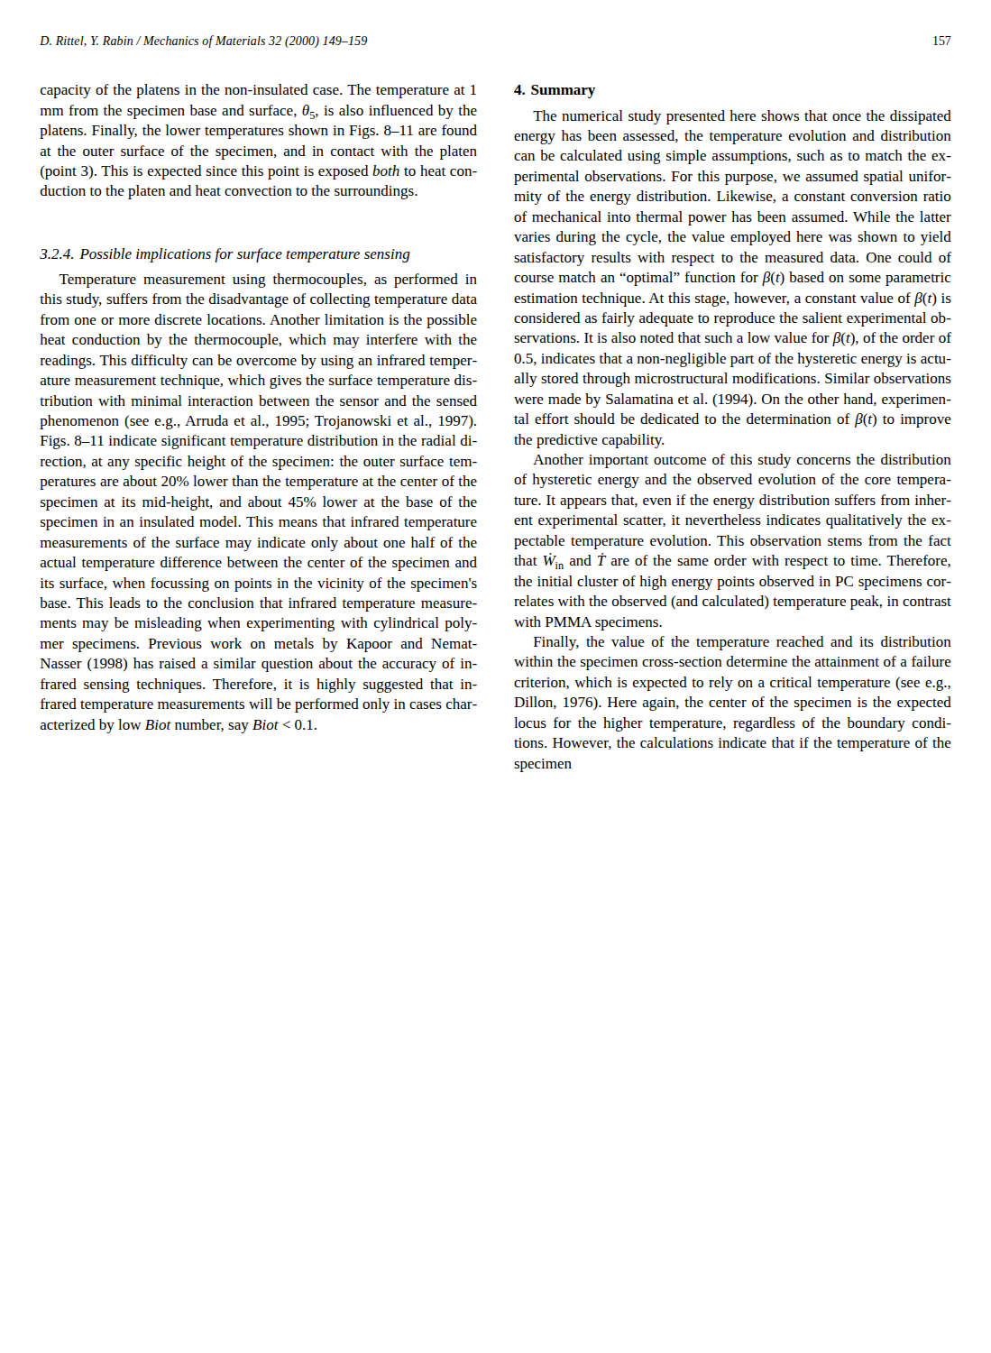D. Rittel, Y. Rabin / Mechanics of Materials 32 (2000) 149–159 157
capacity of the platens in the non-insulated case. The temperature at 1 mm from the specimen base and surface, θ5, is also influenced by the platens. Finally, the lower temperatures shown in Figs. 8–11 are found at the outer surface of the specimen, and in contact with the platen (point 3). This is expected since this point is exposed both to heat conduction to the platen and heat convection to the surroundings.
3.2.4. Possible implications for surface temperature sensing
Temperature measurement using thermocouples, as performed in this study, suffers from the disadvantage of collecting temperature data from one or more discrete locations. Another limitation is the possible heat conduction by the thermocouple, which may interfere with the readings. This difficulty can be overcome by using an infrared temperature measurement technique, which gives the surface temperature distribution with minimal interaction between the sensor and the sensed phenomenon (see e.g., Arruda et al., 1995; Trojanowski et al., 1997). Figs. 8–11 indicate significant temperature distribution in the radial direction, at any specific height of the specimen: the outer surface temperatures are about 20% lower than the temperature at the center of the specimen at its mid-height, and about 45% lower at the base of the specimen in an insulated model. This means that infrared temperature measurements of the surface may indicate only about one half of the actual temperature difference between the center of the specimen and its surface, when focussing on points in the vicinity of the specimen's base. This leads to the conclusion that infrared temperature measurements may be misleading when experimenting with cylindrical polymer specimens. Previous work on metals by Kapoor and Nemat-Nasser (1998) has raised a similar question about the accuracy of infrared sensing techniques. Therefore, it is highly suggested that infrared temperature measurements will be performed only in cases characterized by low Biot number, say Biot < 0.1.
4. Summary
The numerical study presented here shows that once the dissipated energy has been assessed, the temperature evolution and distribution can be calculated using simple assumptions, such as to match the experimental observations. For this purpose, we assumed spatial uniformity of the energy distribution. Likewise, a constant conversion ratio of mechanical into thermal power has been assumed. While the latter varies during the cycle, the value employed here was shown to yield satisfactory results with respect to the measured data. One could of course match an “optimal” function for β(t) based on some parametric estimation technique. At this stage, however, a constant value of β(t) is considered as fairly adequate to reproduce the salient experimental observations. It is also noted that such a low value for β(t), of the order of 0.5, indicates that a non-negligible part of the hysteretic energy is actually stored through microstructural modifications. Similar observations were made by Salamatina et al. (1994). On the other hand, experimental effort should be dedicated to the determination of β(t) to improve the predictive capability.
Another important outcome of this study concerns the distribution of hysteretic energy and the observed evolution of the core temperature. It appears that, even if the energy distribution suffers from inherent experimental scatter, it nevertheless indicates qualitatively the expectable temperature evolution. This observation stems from the fact that Ẇin and Ṫ are of the same order with respect to time. Therefore, the initial cluster of high energy points observed in PC specimens correlates with the observed (and calculated) temperature peak, in contrast with PMMA specimens.
Finally, the value of the temperature reached and its distribution within the specimen cross-section determine the attainment of a failure criterion, which is expected to rely on a critical temperature (see e.g., Dillon, 1976). Here again, the center of the specimen is the expected locus for the higher temperature, regardless of the boundary conditions. However, the calculations indicate that if the temperature of the specimen